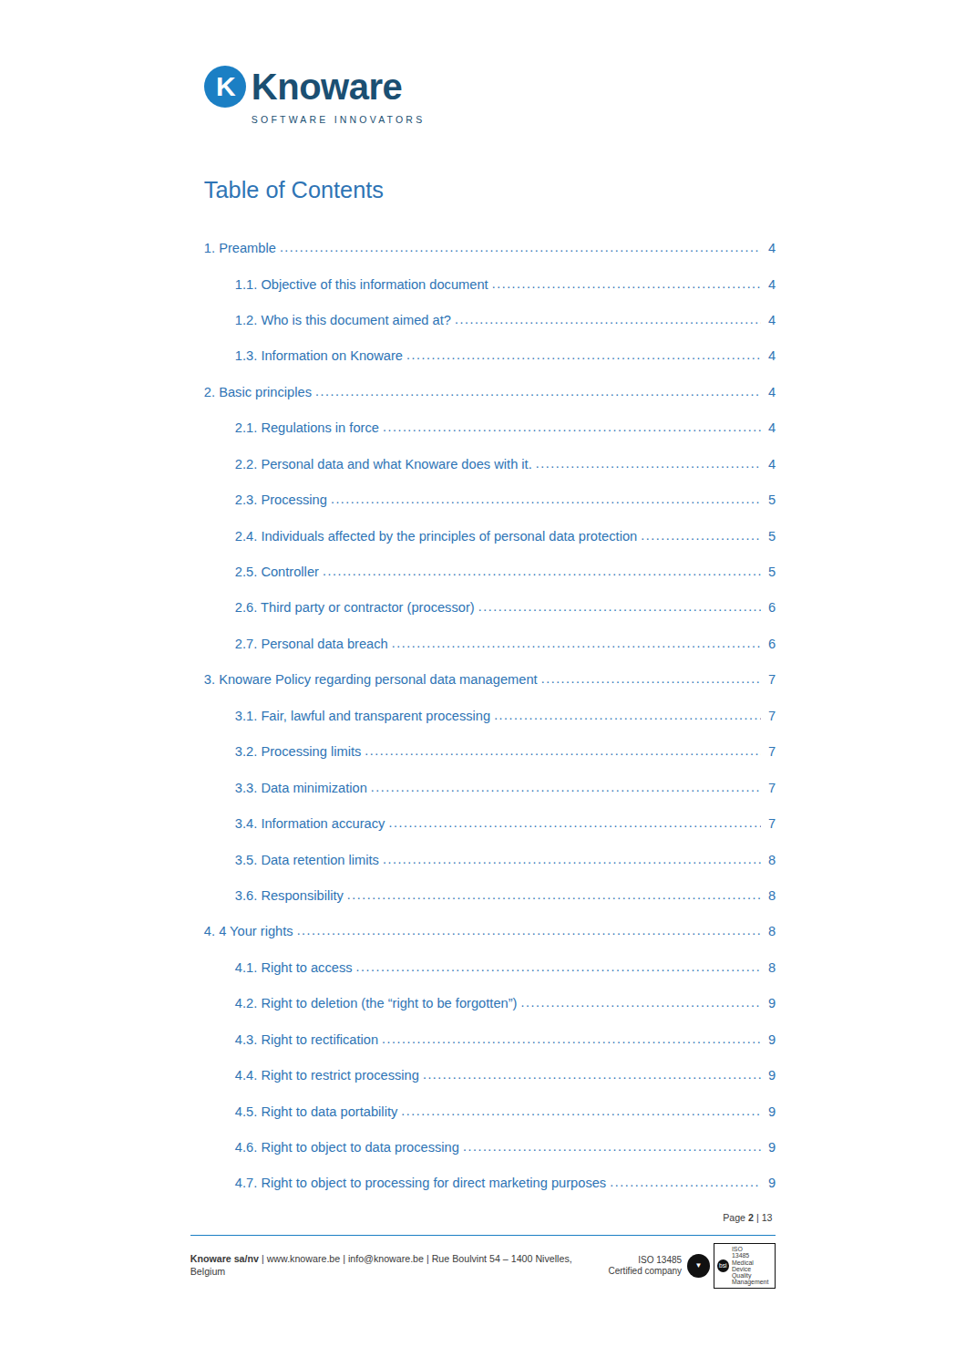K
Knoware
SOFTWARE INNOVATORS
Table of Contents
1. Preamble ........................................................................................................................... 4
1.1. Objective of this information document ..................................................................................... 4
1.2. Who is this document aimed at? .............................................................................................. 4
1.3. Information on Knoware ....................................................................................................... 4
2. Basic principles .............................................................................................................. 4
2.1. Regulations in force .............................................................................................................. 4
2.2. Personal data and what Knoware does with it. ......................................................................... 4
2.3. Processing ................................................................................................................................. 5
2.4. Individuals affected by the principles of personal data protection .......................................... 5
2.5. Controller ................................................................................................................................... 5
2.6. Third party or contractor (processor) ....................................................................................... 6
2.7. Personal data breach ......................................................................................................... 6
3. Knoware Policy regarding personal data management ....................................................... 7
3.1. Fair, lawful and transparent processing .................................................................................. 7
3.2. Processing limits ................................................................................................................. 7
3.3. Data minimization ............................................................................................................... 7
3.4. Information accuracy ......................................................................................................... 7
3.5. Data retention limits .......................................................................................................... 8
3.6. Responsibility ..................................................................................................................... 8
4. 4 Your rights ................................................................................................................. 8
4.1. Right to access .................................................................................................................... 8
4.2. Right to deletion (the “right to be forgotten”) ......................................................................... 9
4.3. Right to rectification ........................................................................................................... 9
4.4. Right to restrict processing ................................................................................................ 9
4.5. Right to data portability .................................................................................................... 9
4.6. Right to object to data processing ......................................................................................... 9
4.7. Right to object to processing for direct marketing purposes ................................................... 9
Page 2 | 13
Knoware sa/nv | www.knoware.be | info@knoware.be | Rue Boulvint 54 – 1400 Nivelles, Belgium
ISO 13485
Certified company
▼
bsi
ISO
13485
Medical Device
Quality
Management